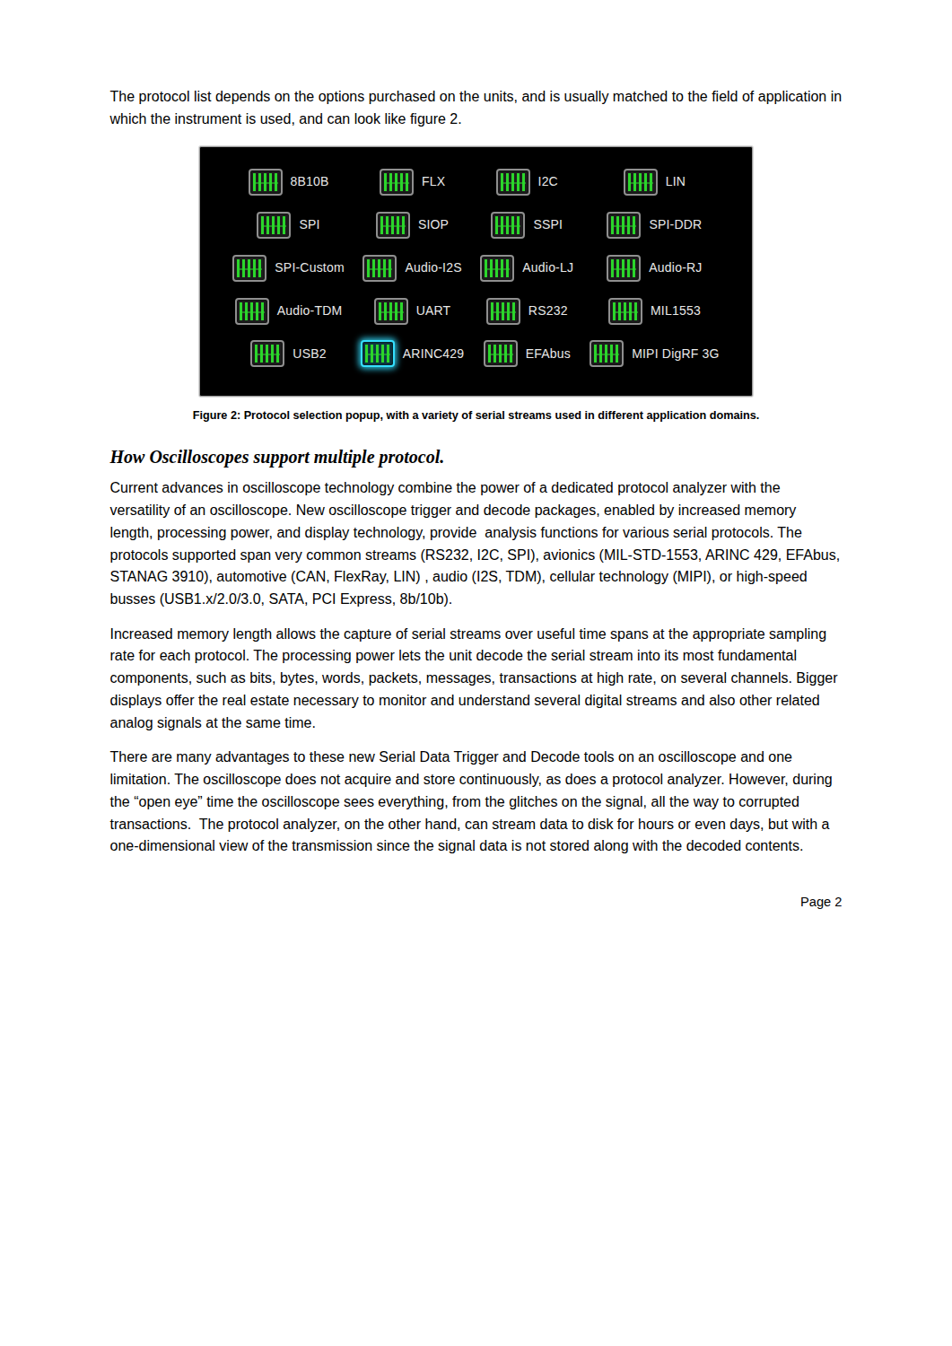The protocol list depends on the options purchased on the units, and is usually matched to the field of application in which the instrument is used, and can look like figure 2.
| 8B10B | FLX | I2C | LIN |
| SPI | SIOP | SSPI | SPI-DDR |
| SPI-Custom | Audio-I2S | Audio-LJ | Audio-RJ |
| Audio-TDM | UART | RS232 | MIL1553 |
| USB2 | ARINC429 | EFAbus | MIPI DigRF 3G |
Figure 2: Protocol selection popup, with a variety of serial streams used in different application domains.
How Oscilloscopes support multiple protocol.
Current advances in oscilloscope technology combine the power of a dedicated protocol analyzer with the versatility of an oscilloscope. New oscilloscope trigger and decode packages, enabled by increased memory length, processing power, and display technology, provide analysis functions for various serial protocols. The protocols supported span very common streams (RS232, I2C, SPI), avionics (MIL-STD-1553, ARINC 429, EFAbus, STANAG 3910), automotive (CAN, FlexRay, LIN) , audio (I2S, TDM), cellular technology (MIPI), or high-speed busses (USB1.x/2.0/3.0, SATA, PCI Express, 8b/10b).
Increased memory length allows the capture of serial streams over useful time spans at the appropriate sampling rate for each protocol. The processing power lets the unit decode the serial stream into its most fundamental components, such as bits, bytes, words, packets, messages, transactions at high rate, on several channels. Bigger displays offer the real estate necessary to monitor and understand several digital streams and also other related analog signals at the same time.
There are many advantages to these new Serial Data Trigger and Decode tools on an oscilloscope and one limitation. The oscilloscope does not acquire and store continuously, as does a protocol analyzer. However, during the “open eye” time the oscilloscope sees everything, from the glitches on the signal, all the way to corrupted transactions. The protocol analyzer, on the other hand, can stream data to disk for hours or even days, but with a one-dimensional view of the transmission since the signal data is not stored along with the decoded contents.
Page 2